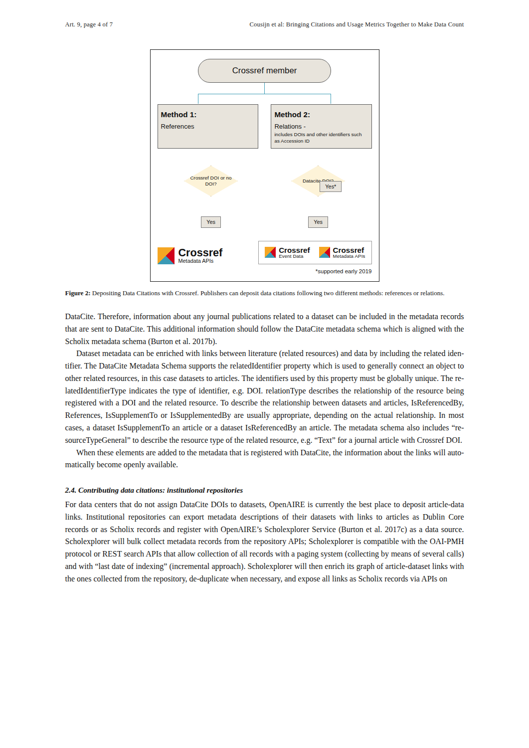Art. 9, page 4 of 7 Cousijn et al: Bringing Citations and Usage Metrics Together to Make Data Count
Crossref member
Method 1: References
Method 2: Relations - includes DOIs and other identifiers such as Accession ID
Crossref DOI or no DOI?
Datacite DOI?
Yes*
Yes Yes
CrossrefMetadata APIs
CrossrefEvent Data
CrossrefMetadata APIs
*supported early 2019
Figure 2: Depositing Data Citations with Crossref. Publishers can deposit data citations following two different methods: references or relations.
DataCite. Therefore, information about any journal publications related to a dataset can be included in the metadata records that are sent to DataCite. This additional information should follow the DataCite metadata schema which is aligned with the Scholix metadata schema (Burton et al. 2017b).
Dataset metadata can be enriched with links between literature (related resources) and data by including the related identifier. The DataCite Metadata Schema supports the relatedIdentifier property which is used to generally connect an object to other related resources, in this case datasets to articles. The identifiers used by this property must be globally unique. The relatedIdentifierType indicates the type of identifier, e.g. DOI. relationType describes the relationship of the resource being registered with a DOI and the related resource. To describe the relationship between datasets and articles, IsReferencedBy, References, IsSupplementTo or IsSupplementedBy are usually appropriate, depending on the actual relationship. In most cases, a dataset IsSupplementTo an article or a dataset IsReferencedBy an article. The metadata schema also includes “resourceTypeGeneral” to describe the resource type of the related resource, e.g. “Text” for a journal article with Crossref DOI.
When these elements are added to the metadata that is registered with DataCite, the information about the links will automatically become openly available.
2.4. Contributing data citations: institutional repositories
For data centers that do not assign DataCite DOIs to datasets, OpenAIRE is currently the best place to deposit article-data links. Institutional repositories can export metadata descriptions of their datasets with links to articles as Dublin Core records or as Scholix records and register with OpenAIRE’s Scholexplorer Service (Burton et al. 2017c) as a data source. Scholexplorer will bulk collect metadata records from the repository APIs; Scholexplorer is compatible with the OAI-PMH protocol or REST search APIs that allow collection of all records with a paging system (collecting by means of several calls) and with “last date of indexing” (incremental approach). Scholexplorer will then enrich its graph of article-dataset links with the ones collected from the repository, de-duplicate when necessary, and expose all links as Scholix records via APIs on